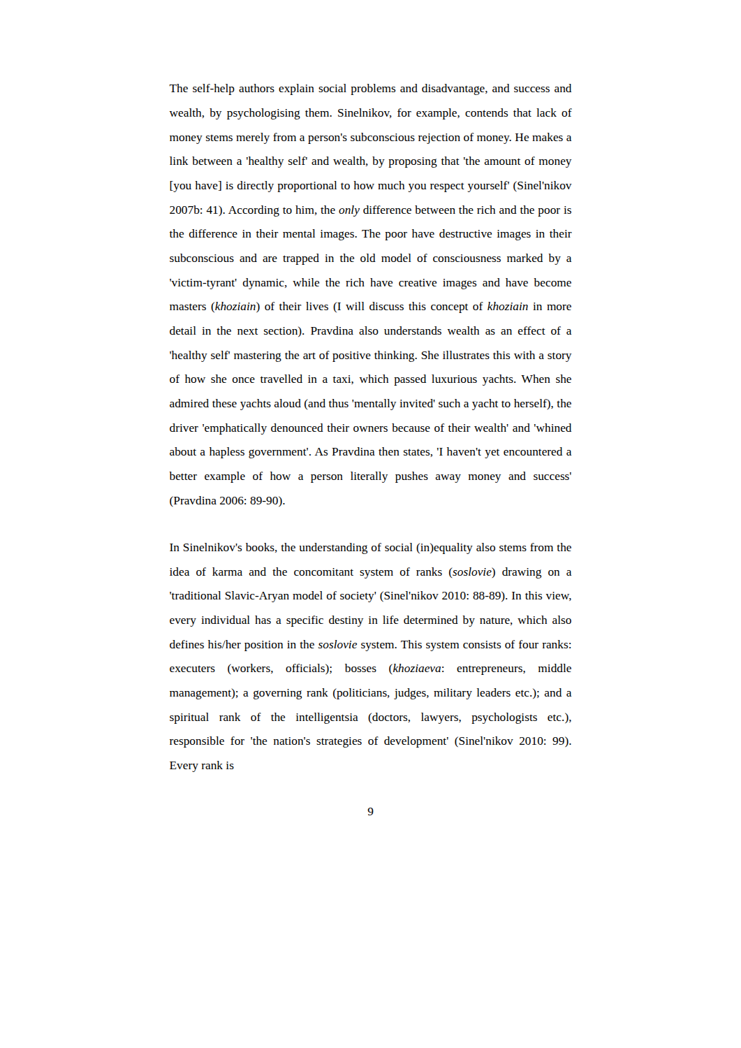The self-help authors explain social problems and disadvantage, and success and wealth, by psychologising them. Sinelnikov, for example, contends that lack of money stems merely from a person's subconscious rejection of money. He makes a link between a 'healthy self' and wealth, by proposing that 'the amount of money [you have] is directly proportional to how much you respect yourself' (Sinel'nikov 2007b: 41). According to him, the only difference between the rich and the poor is the difference in their mental images. The poor have destructive images in their subconscious and are trapped in the old model of consciousness marked by a 'victim-tyrant' dynamic, while the rich have creative images and have become masters (khoziain) of their lives (I will discuss this concept of khoziain in more detail in the next section). Pravdina also understands wealth as an effect of a 'healthy self' mastering the art of positive thinking. She illustrates this with a story of how she once travelled in a taxi, which passed luxurious yachts. When she admired these yachts aloud (and thus 'mentally invited' such a yacht to herself), the driver 'emphatically denounced their owners because of their wealth' and 'whined about a hapless government'. As Pravdina then states, 'I haven't yet encountered a better example of how a person literally pushes away money and success' (Pravdina 2006: 89-90).
In Sinelnikov's books, the understanding of social (in)equality also stems from the idea of karma and the concomitant system of ranks (soslovie) drawing on a 'traditional Slavic-Aryan model of society' (Sinel'nikov 2010: 88-89). In this view, every individual has a specific destiny in life determined by nature, which also defines his/her position in the soslovie system. This system consists of four ranks: executers (workers, officials); bosses (khoziaeva: entrepreneurs, middle management); a governing rank (politicians, judges, military leaders etc.); and a spiritual rank of the intelligentsia (doctors, lawyers, psychologists etc.), responsible for 'the nation's strategies of development' (Sinel'nikov 2010: 99). Every rank is
9